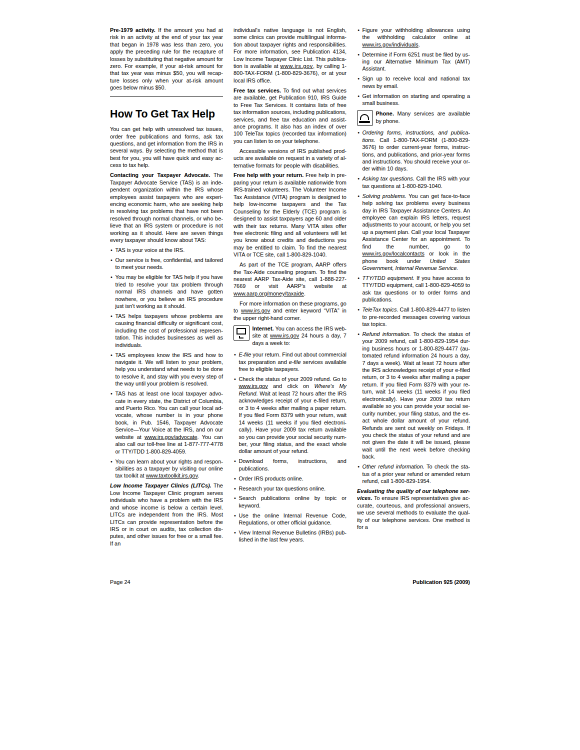Pre-1979 activity. If the amount you had at risk in an activity at the end of your tax year that began in 1978 was less than zero, you apply the preceding rule for the recapture of losses by substituting that negative amount for zero. For example, if your at-risk amount for that tax year was minus $50, you will recapture losses only when your at-risk amount goes below minus $50.
How To Get Tax Help
You can get help with unresolved tax issues, order free publications and forms, ask tax questions, and get information from the IRS in several ways. By selecting the method that is best for you, you will have quick and easy access to tax help.
Contacting your Taxpayer Advocate. The Taxpayer Advocate Service (TAS) is an independent organization within the IRS whose employees assist taxpayers who are experiencing economic harm, who are seeking help in resolving tax problems that have not been resolved through normal channels, or who believe that an IRS system or procedure is not working as it should. Here are seven things every taxpayer should know about TAS:
TAS is your voice at the IRS.
Our service is free, confidential, and tailored to meet your needs.
You may be eligible for TAS help if you have tried to resolve your tax problem through normal IRS channels and have gotten nowhere, or you believe an IRS procedure just isn't working as it should.
TAS helps taxpayers whose problems are causing financial difficulty or significant cost, including the cost of professional representation. This includes businesses as well as individuals.
TAS employees know the IRS and how to navigate it. We will listen to your problem, help you understand what needs to be done to resolve it, and stay with you every step of the way until your problem is resolved.
TAS has at least one local taxpayer advocate in every state, the District of Columbia, and Puerto Rico. You can call your local advocate, whose number is in your phone book, in Pub. 1546, Taxpayer Advocate Service—Your Voice at the IRS, and on our website at www.irs.gov/advocate. You can also call our toll-free line at 1-877-777-4778 or TTY/TDD 1-800-829-4059.
You can learn about your rights and responsibilities as a taxpayer by visiting our online tax toolkit at www.taxtoolkit.irs.gov.
Low Income Taxpayer Clinics (LITCs). The Low Income Taxpayer Clinic program serves individuals who have a problem with the IRS and whose income is below a certain level. LITCs are independent from the IRS. Most LITCs can provide representation before the IRS or in court on audits, tax collection disputes, and other issues for free or a small fee. If an
individual's native language is not English, some clinics can provide multilingual information about taxpayer rights and responsibilities. For more information, see Publication 4134, Low Income Taxpayer Clinic List. This publication is available at www.irs.gov, by calling 1-800-TAX-FORM (1-800-829-3676), or at your local IRS office.
Free tax services. To find out what services are available, get Publication 910, IRS Guide to Free Tax Services. It contains lists of free tax information sources, including publications, services, and free tax education and assistance programs. It also has an index of over 100 TeleTax topics (recorded tax information) you can listen to on your telephone.
Accessible versions of IRS published products are available on request in a variety of alternative formats for people with disabilities.
Free help with your return. Free help in preparing your return is available nationwide from IRS-trained volunteers. The Volunteer Income Tax Assistance (VITA) program is designed to help low-income taxpayers and the Tax Counseling for the Elderly (TCE) program is designed to assist taxpayers age 60 and older with their tax returns. Many VITA sites offer free electronic filing and all volunteers will let you know about credits and deductions you may be entitled to claim. To find the nearest VITA or TCE site, call 1-800-829-1040.
As part of the TCE program, AARP offers the Tax-Aide counseling program. To find the nearest AARP Tax-Aide site, call 1-888-227-7669 or visit AARP's website at www.aarp.org/money/taxaide.
For more information on these programs, go to www.irs.gov and enter keyword “VITA” in the upper right-hand corner.
Internet. You can access the IRS website at www.irs.gov 24 hours a day, 7 days a week to:
E-file your return. Find out about commercial tax preparation and e-file services available free to eligible taxpayers.
Check the status of your 2009 refund. Go to www.irs.gov and click on Where's My Refund. Wait at least 72 hours after the IRS acknowledges receipt of your e-filed return, or 3 to 4 weeks after mailing a paper return. If you filed Form 8379 with your return, wait 14 weeks (11 weeks if you filed electronically). Have your 2009 tax return available so you can provide your social security number, your filing status, and the exact whole dollar amount of your refund.
Download forms, instructions, and publications.
Order IRS products online.
Research your tax questions online.
Search publications online by topic or keyword.
Use the online Internal Revenue Code, Regulations, or other official guidance.
View Internal Revenue Bulletins (IRBs) published in the last few years.
Figure your withholding allowances using the withholding calculator online at www.irs.gov/individuals.
Determine if Form 6251 must be filed by using our Alternative Minimum Tax (AMT) Assistant.
Sign up to receive local and national tax news by email.
Get information on starting and operating a small business.
Phone. Many services are available by phone.
Ordering forms, instructions, and publications. Call 1-800-TAX-FORM (1-800-829-3676) to order current-year forms, instructions, and publications, and prior-year forms and instructions. You should receive your order within 10 days.
Asking tax questions. Call the IRS with your tax questions at 1-800-829-1040.
Solving problems. You can get face-to-face help solving tax problems every business day in IRS Taxpayer Assistance Centers. An employee can explain IRS letters, request adjustments to your account, or help you set up a payment plan. Call your local Taxpayer Assistance Center for an appointment. To find the number, go to www.irs.gov/localcontacts or look in the phone book under United States Government, Internal Revenue Service.
TTY/TDD equipment. If you have access to TTY/TDD equipment, call 1-800-829-4059 to ask tax questions or to order forms and publications.
TeleTax topics. Call 1-800-829-4477 to listen to pre-recorded messages covering various tax topics.
Refund information. To check the status of your 2009 refund, call 1-800-829-1954 during business hours or 1-800-829-4477 (automated refund information 24 hours a day, 7 days a week). Wait at least 72 hours after the IRS acknowledges receipt of your e-filed return, or 3 to 4 weeks after mailing a paper return. If you filed Form 8379 with your return, wait 14 weeks (11 weeks if you filed electronically). Have your 2009 tax return available so you can provide your social security number, your filing status, and the exact whole dollar amount of your refund. Refunds are sent out weekly on Fridays. If you check the status of your refund and are not given the date it will be issued, please wait until the next week before checking back.
Other refund information. To check the status of a prior year refund or amended return refund, call 1-800-829-1954.
Evaluating the quality of our telephone services. To ensure IRS representatives give accurate, courteous, and professional answers, we use several methods to evaluate the quality of our telephone services. One method is for a
Page 24
Publication 925 (2009)